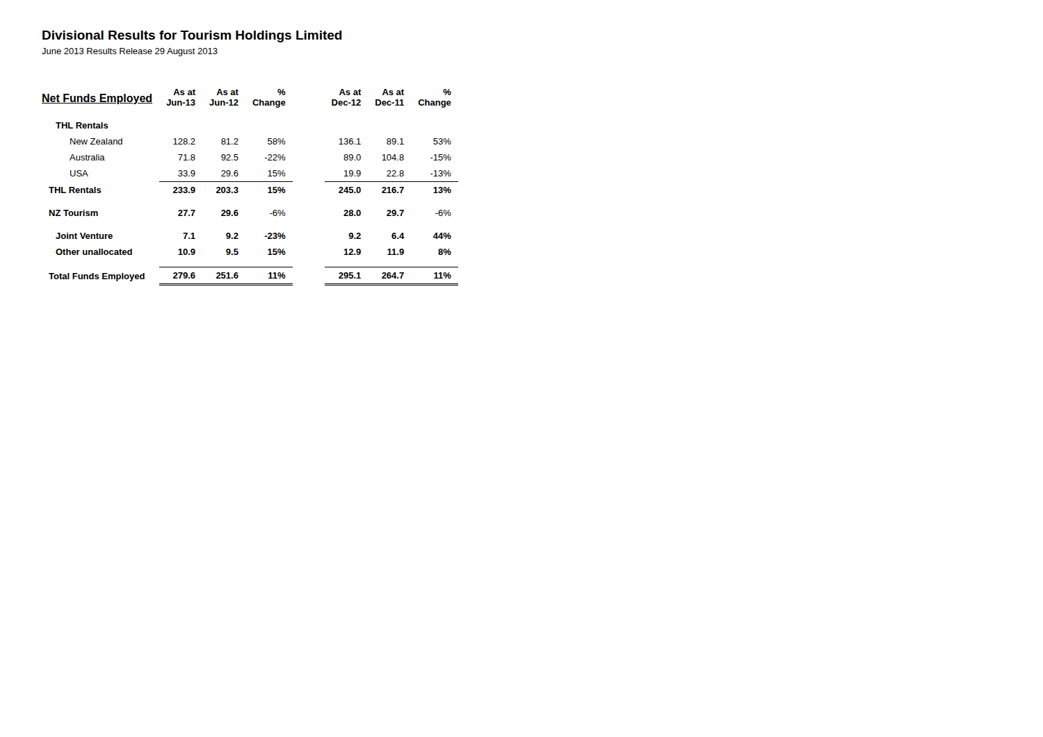Divisional Results for Tourism Holdings Limited
June 2013 Results Release 29 August 2013
| Net Funds Employed | As at | As at | % | | As at | As at | % |
| --- | --- | --- | --- | --- | --- | --- | --- |
| Jun-13 | Jun-12 | Change | | Dec-12 | Dec-11 | Change |
| THL Rentals | | | | | | | |
| New Zealand | 128.2 | 81.2 | 58% | | 136.1 | 89.1 | 53% |
| Australia | 71.8 | 92.5 | -22% | | 89.0 | 104.8 | -15% |
| USA | 33.9 | 29.6 | 15% | | 19.9 | 22.8 | -13% |
| THL Rentals | 233.9 | 203.3 | 15% | | 245.0 | 216.7 | 13% |
| NZ Tourism | 27.7 | 29.6 | -6% | | 28.0 | 29.7 | -6% |
| Joint Venture | 7.1 | 9.2 | -23% | | 9.2 | 6.4 | 44% |
| Other unallocated | 10.9 | 9.5 | 15% | | 12.9 | 11.9 | 8% |
| Total Funds Employed | 279.6 | 251.6 | 11% | | 295.1 | 264.7 | 11% |